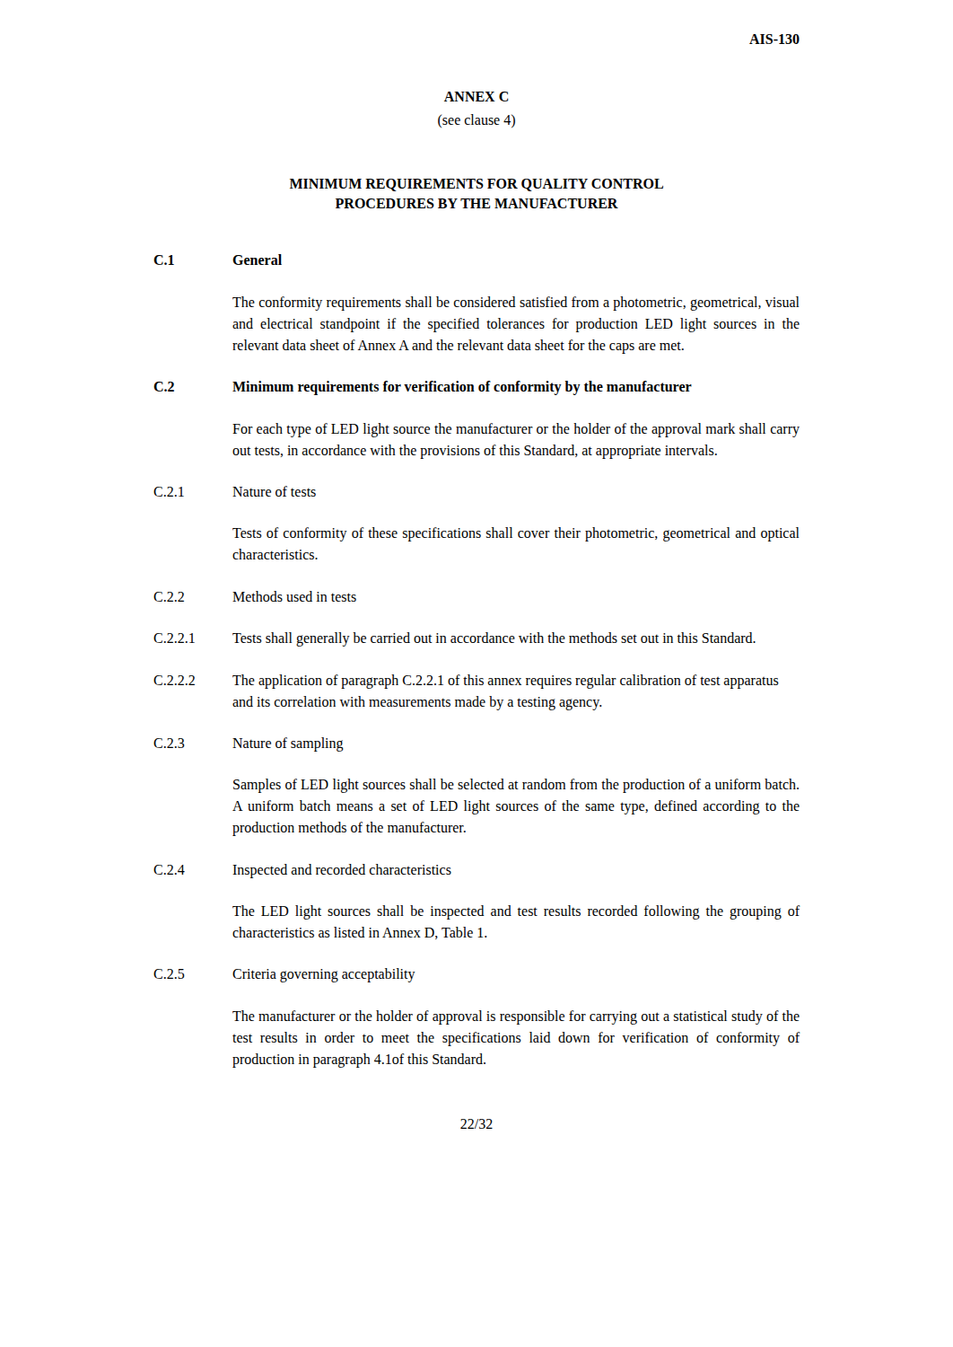AIS-130
ANNEX C
(see clause 4)
MINIMUM REQUIREMENTS FOR QUALITY CONTROL
PROCEDURES BY THE MANUFACTURER
C.1
General
The conformity requirements shall be considered satisfied from a photometric, geometrical, visual and electrical standpoint if the specified tolerances for production LED light sources in the relevant data sheet of Annex A and the relevant data sheet for the caps are met.
C.2
Minimum requirements for verification of conformity by the manufacturer
For each type of LED light source the manufacturer or the holder of the approval mark shall carry out tests, in accordance with the provisions of this Standard, at appropriate intervals.
C.2.1
Nature of tests
Tests of conformity of these specifications shall cover their photometric, geometrical and optical characteristics.
C.2.2
Methods used in tests
C.2.2.1
Tests shall generally be carried out in accordance with the methods set out in this Standard.
C.2.2.2
The application of paragraph C.2.2.1 of this annex requires regular calibration of test apparatus and its correlation with measurements made by a testing agency.
C.2.3
Nature of sampling
Samples of LED light sources shall be selected at random from the production of a uniform batch. A uniform batch means a set of LED light sources of the same type, defined according to the production methods of the manufacturer.
C.2.4
Inspected and recorded characteristics
The LED light sources shall be inspected and test results recorded following the grouping of characteristics as listed in Annex D, Table 1.
C.2.5
Criteria governing acceptability
The manufacturer or the holder of approval is responsible for carrying out a statistical study of the test results in order to meet the specifications laid down for verification of conformity of production in paragraph 4.1of this Standard.
22/32